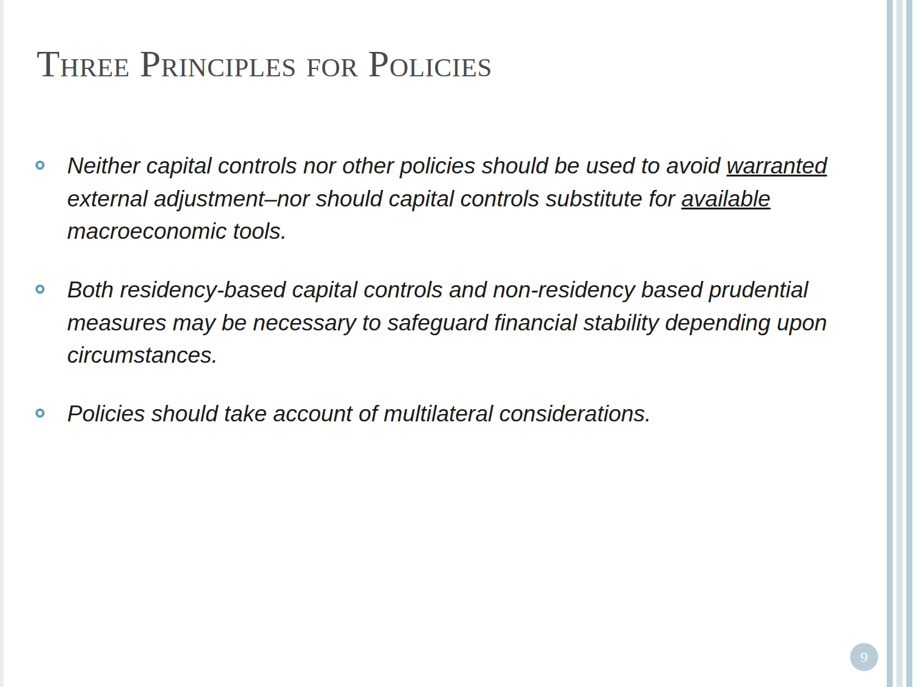Three Principles for Policies
Neither capital controls nor other policies should be used to avoid warranted external adjustment–nor should capital controls substitute for available macroeconomic tools.
Both residency-based capital controls and non-residency based prudential measures may be necessary to safeguard financial stability depending upon circumstances.
Policies should take account of multilateral considerations.
9